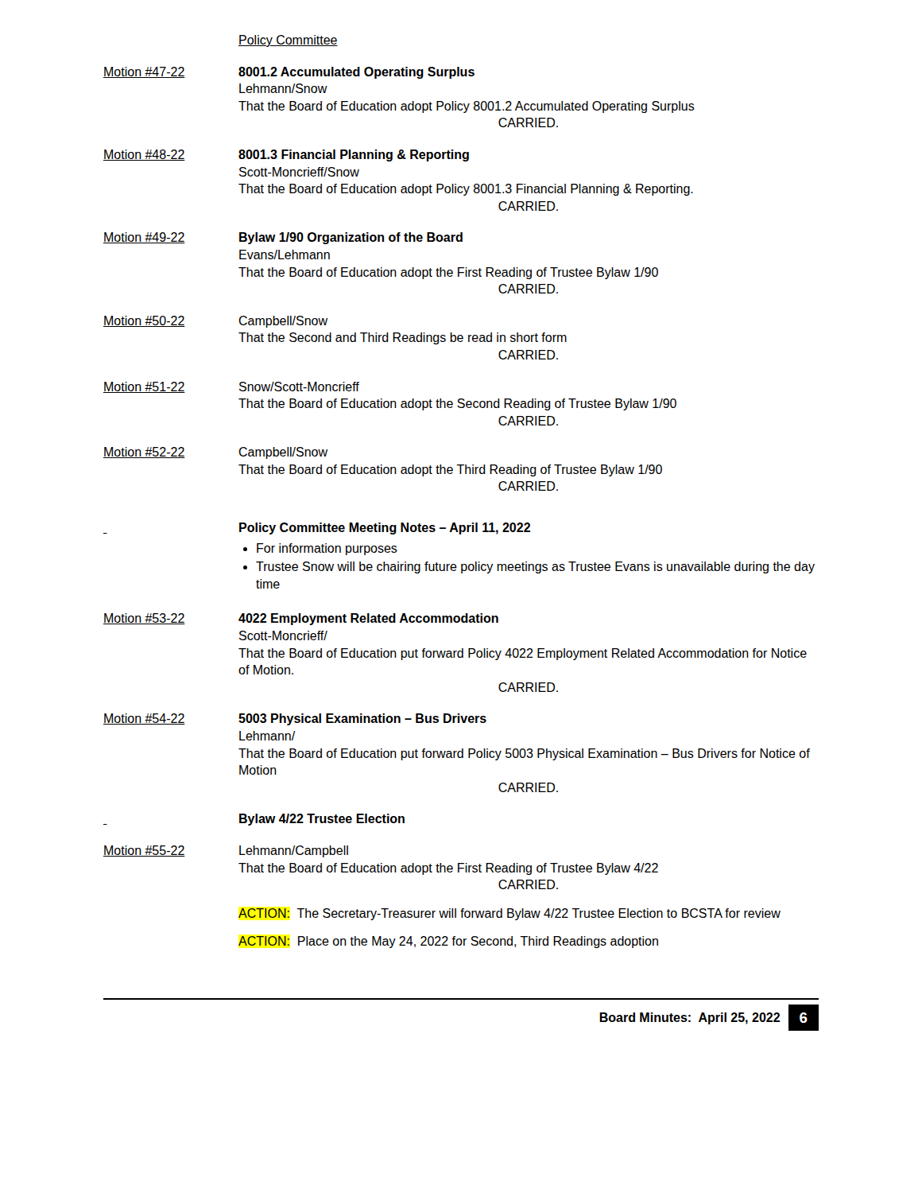Policy Committee
Motion #47-22
8001.2 Accumulated Operating Surplus
Lehmann/Snow
That the Board of Education adopt Policy 8001.2 Accumulated Operating Surplus
CARRIED.
Motion #48-22
8001.3 Financial Planning & Reporting
Scott-Moncrieff/Snow
That the Board of Education adopt Policy 8001.3 Financial Planning & Reporting.
CARRIED.
Motion #49-22
Bylaw 1/90 Organization of the Board
Evans/Lehmann
That the Board of Education adopt the First Reading of Trustee Bylaw 1/90
CARRIED.
Motion #50-22
Campbell/Snow
That the Second and Third Readings be read in short form
CARRIED.
Motion #51-22
Snow/Scott-Moncrieff
That the Board of Education adopt the Second Reading of Trustee Bylaw 1/90
CARRIED.
Motion #52-22
Campbell/Snow
That the Board of Education adopt the Third Reading of Trustee Bylaw 1/90
CARRIED.
Policy Committee Meeting Notes – April 11, 2022
For information purposes
Trustee Snow will be chairing future policy meetings as Trustee Evans is unavailable during the day time
Motion #53-22
4022 Employment Related Accommodation
Scott-Moncrieff/
That the Board of Education put forward Policy 4022 Employment Related Accommodation for Notice of Motion.
CARRIED.
Motion #54-22
5003 Physical Examination – Bus Drivers
Lehmann/
That the Board of Education put forward Policy 5003 Physical Examination – Bus Drivers for Notice of Motion
CARRIED.
Bylaw 4/22 Trustee Election
Motion #55-22
Lehmann/Campbell
That the Board of Education adopt the First Reading of Trustee Bylaw 4/22
CARRIED.
ACTION: The Secretary-Treasurer will forward Bylaw 4/22 Trustee Election to BCSTA for review
ACTION: Place on the May 24, 2022 for Second, Third Readings adoption
Board Minutes: April 25, 2022
6